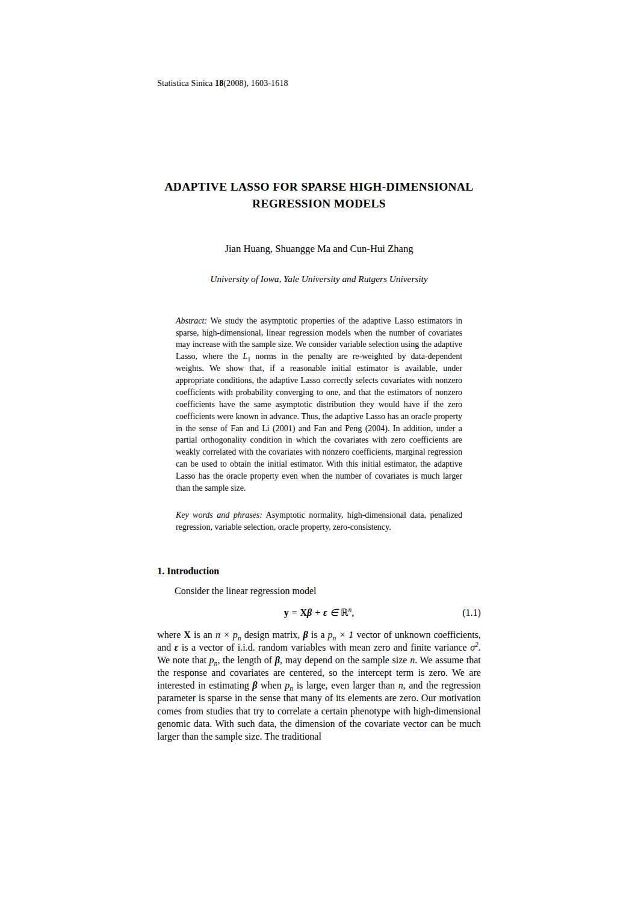Statistica Sinica 18(2008), 1603-1618
ADAPTIVE LASSO FOR SPARSE HIGH-DIMENSIONAL
REGRESSION MODELS
Jian Huang, Shuangge Ma and Cun-Hui Zhang
University of Iowa, Yale University and Rutgers University
Abstract: We study the asymptotic properties of the adaptive Lasso estimators in sparse, high-dimensional, linear regression models when the number of covariates may increase with the sample size. We consider variable selection using the adaptive Lasso, where the L1 norms in the penalty are re-weighted by data-dependent weights. We show that, if a reasonable initial estimator is available, under appropriate conditions, the adaptive Lasso correctly selects covariates with nonzero coefficients with probability converging to one, and that the estimators of nonzero coefficients have the same asymptotic distribution they would have if the zero coefficients were known in advance. Thus, the adaptive Lasso has an oracle property in the sense of Fan and Li (2001) and Fan and Peng (2004). In addition, under a partial orthogonality condition in which the covariates with zero coefficients are weakly correlated with the covariates with nonzero coefficients, marginal regression can be used to obtain the initial estimator. With this initial estimator, the adaptive Lasso has the oracle property even when the number of covariates is much larger than the sample size.
Key words and phrases: Asymptotic normality, high-dimensional data, penalized regression, variable selection, oracle property, zero-consistency.
1. Introduction
Consider the linear regression model
y = Xβ + ε ∈ ℝn, (1.1)
where X is an n × pn design matrix, β is a pn × 1 vector of unknown coefficients, and ε is a vector of i.i.d. random variables with mean zero and finite variance σ2. We note that pn, the length of β, may depend on the sample size n. We assume that the response and covariates are centered, so the intercept term is zero. We are interested in estimating β when pn is large, even larger than n, and the regression parameter is sparse in the sense that many of its elements are zero. Our motivation comes from studies that try to correlate a certain phenotype with high-dimensional genomic data. With such data, the dimension of the covariate vector can be much larger than the sample size. The traditional